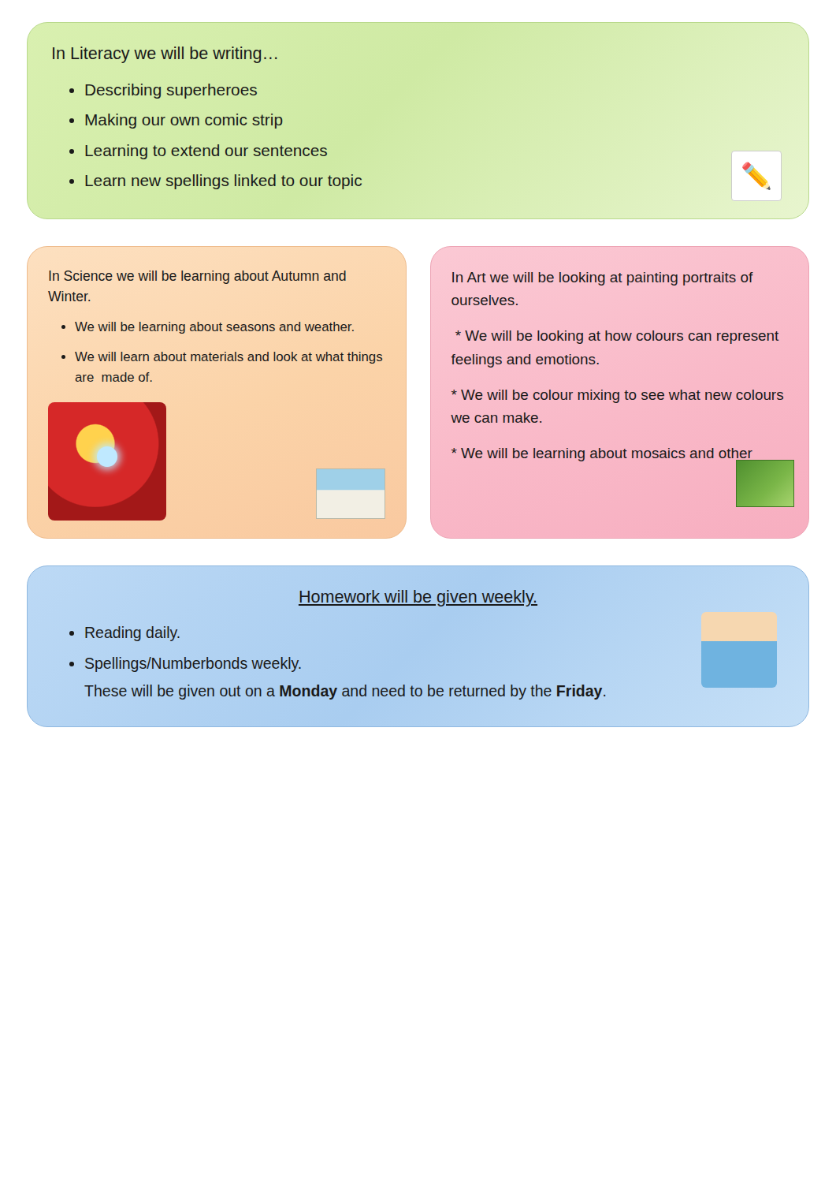In Literacy we will be writing…
Describing superheroes
Making our own comic strip
Learning to extend our sentences
Learn new spellings linked to our topic
✏️
In Science we will be learning about Autumn and Winter.
We will be learning about seasons and weather.
We will learn about materials and look at what things are made of.
In Art we will be looking at painting portraits of ourselves.
* We will be looking at how colours can represent feelings and emotions.
* We will be colour mixing to see what new colours we can make.
* We will be learning about mosaics and other
Homework will be given weekly.
Reading daily.
Spellings/Numberbonds weekly. These will be given out on a Monday and need to be returned by the Friday.